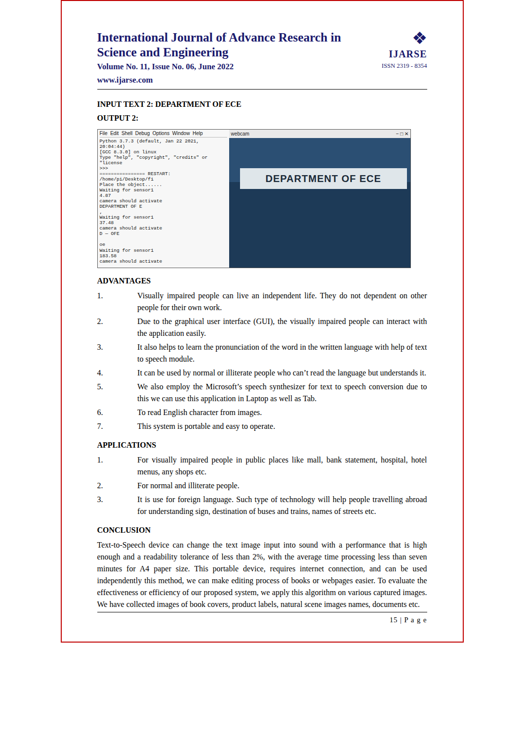International Journal of Advance Research in Science and Engineering
Volume No. 11, Issue No. 06, June 2022
www.ijarse.com
❖
IJARSE
ISSN 2319 - 8354
INPUT TEXT 2: DEPARTMENT OF ECE
OUTPUT 2:
File Edit Shell Debug Options Window Help
Python 3.7.3 (default, Jan 22 2021, 20:04:44)
[GCC 8.3.0] on linux
Type "help", "copyright", "credits" or "license
>>>
================ RESTART: /home/pi/Desktop/fi
Place the object......
Waiting for sensor1
4.87
camera should activate
DEPARTMENT OF E
,
Waiting for sensor1
37.48
camera should activate
D — OFE
oe
Waiting for sensor1
183.58
camera should activate
,
webcam− □ ✕
DEPARTMENT OF ECE
Advantages
1. Visually impaired people can live an independent life. They do not dependent on other people for their own work.
2. Due to the graphical user interface (GUI), the visually impaired people can interact with the application easily.
3. It also helps to learn the pronunciation of the word in the written language with help of text to speech module.
4. It can be used by normal or illiterate people who can’t read the language but understands it.
5. We also employ the Microsoft’s speech synthesizer for text to speech conversion due to this we can use this application in Laptop as well as Tab.
6. To read English character from images.
7. This system is portable and easy to operate.
Applications
1. For visually impaired people in public places like mall, bank statement, hospital, hotel menus, any shops etc.
2. For normal and illiterate people.
3. It is use for foreign language. Such type of technology will help people travelling abroad for understanding sign, destination of buses and trains, names of streets etc.
Conclusion
Text-to-Speech device can change the text image input into sound with a performance that is high enough and a readability tolerance of less than 2%, with the average time processing less than seven minutes for A4 paper size. This portable device, requires internet connection, and can be used independently this method, we can make editing process of books or webpages easier. To evaluate the effectiveness or efficiency of our proposed system, we apply this algorithm on various captured images. We have collected images of book covers, product labels, natural scene images names, documents etc.
15 | P a g e